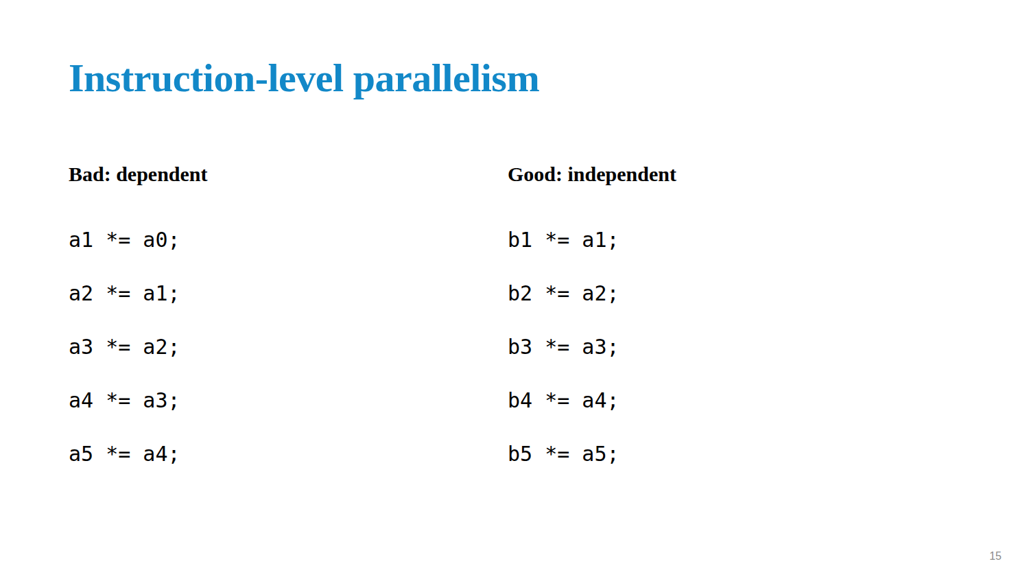Instruction-level parallelism
Bad: dependent
a1 *= a0;
a2 *= a1;
a3 *= a2;
a4 *= a3;
a5 *= a4;
Good: independent
b1 *= a1;
b2 *= a2;
b3 *= a3;
b4 *= a4;
b5 *= a5;
15